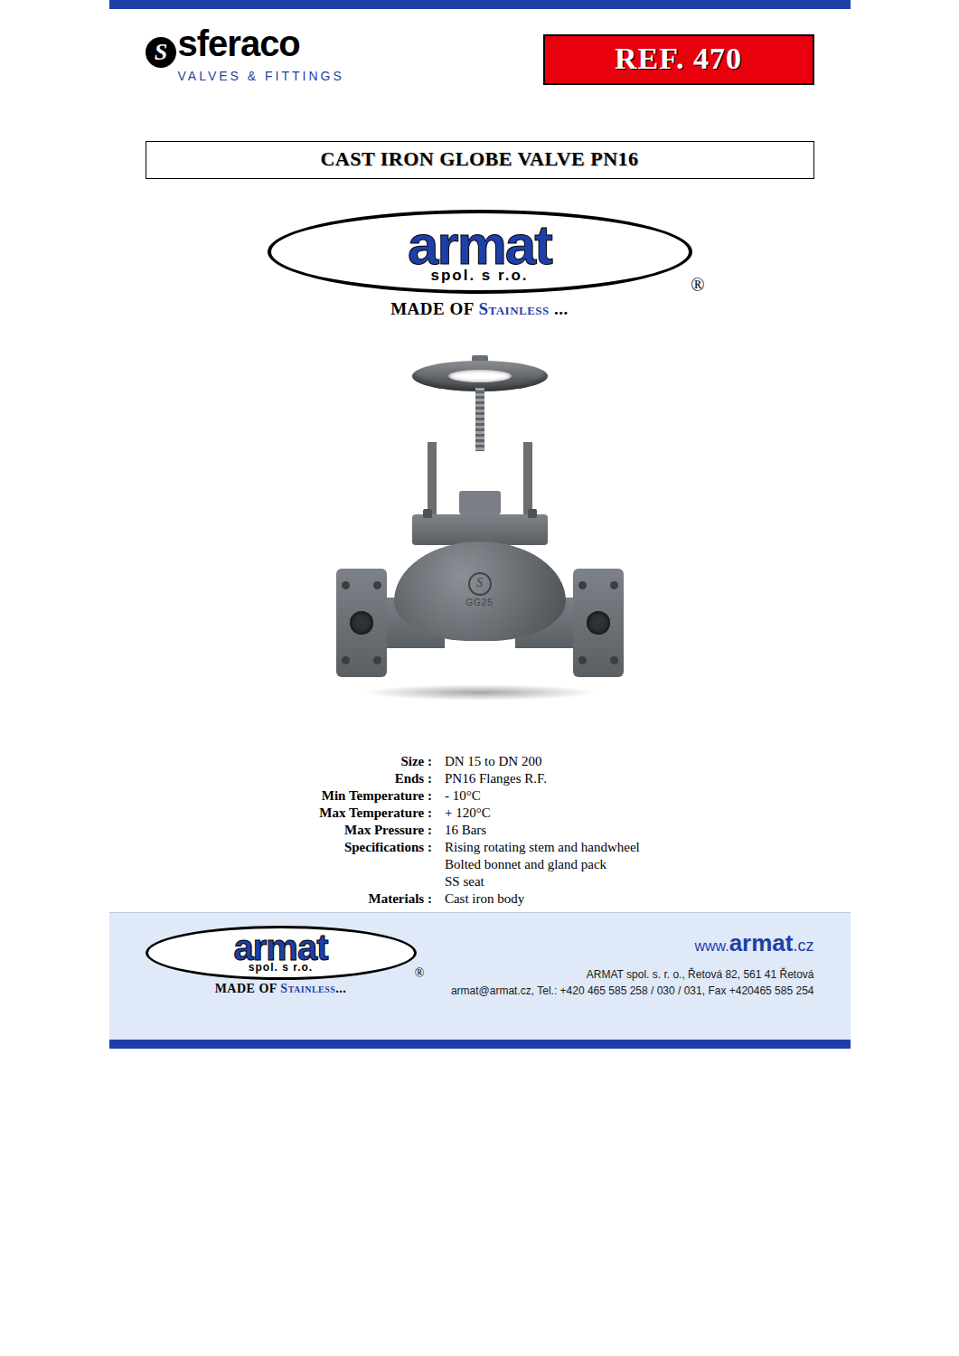Ssferaco
VALVES & FITTINGS
REF. 470
CAST IRON GLOBE VALVE PN16
armat
spol. s r.o.
®
MADE OF Stainless ...
S
GG25
| Size : | DN 15 to DN 200 |
| Ends : | PN16 Flanges R.F. |
| Min Temperature : | - 10°C |
| Max Temperature : | + 120°C |
| Max Pressure : | 16 Bars |
| Specifications : | Rising rotating stem and handwheel |
| | Bolted bonnet and gland pack |
| | SS seat |
| Materials : | Cast iron body |
armat
spol. s r.o.
®
MADE OF Stainless...
www. armat.cz
ARMAT spol. s. r. o., Řetová 82, 561 41 Řetová
armat@armat.cz, Tel.: +420 465 585 258 / 030 / 031, Fax +420465 585 254